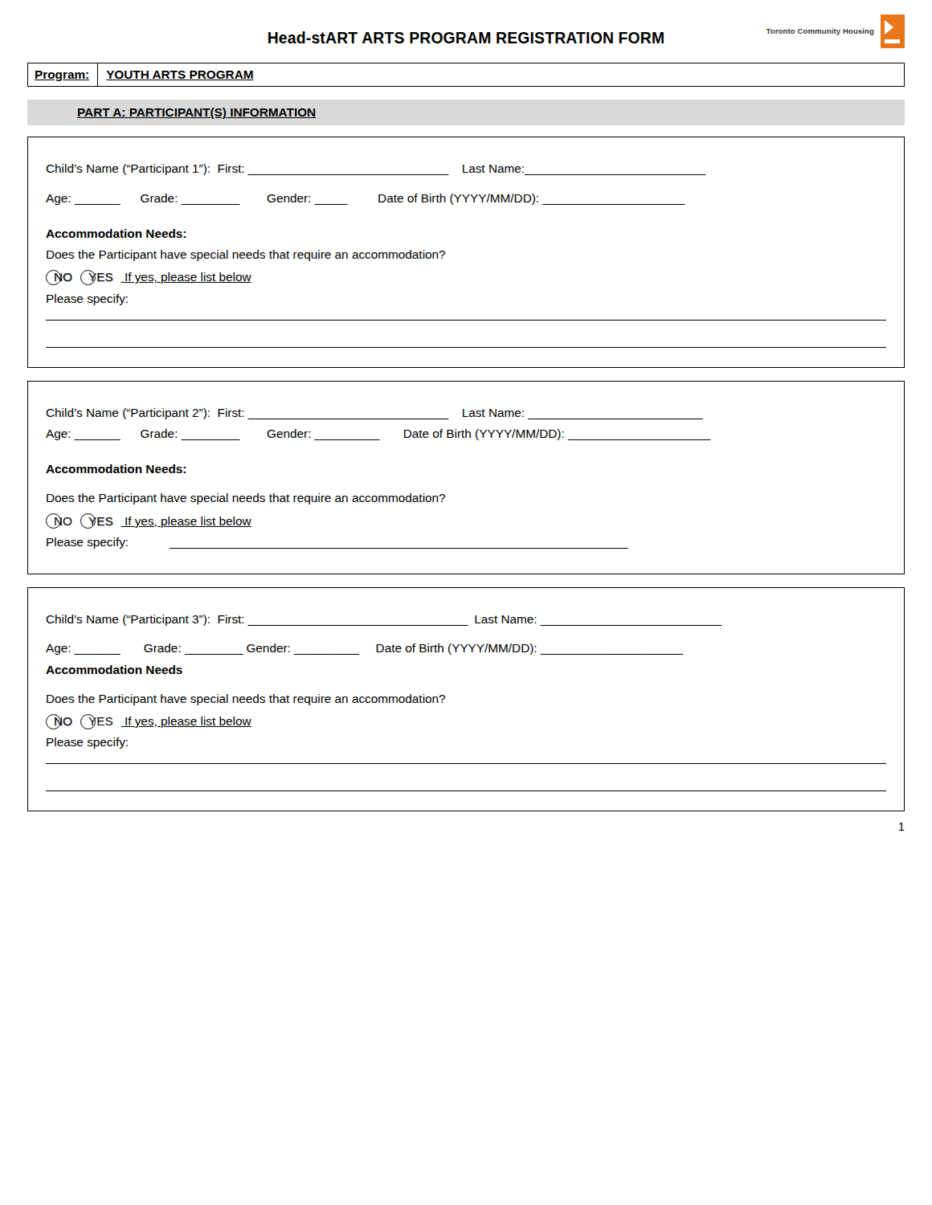Toronto Community Housing
Head-stART ARTS PROGRAM REGISTRATION FORM
Program:
YOUTH ARTS PROGRAM
PART A: PARTICIPANT(S) INFORMATION
Child’s Name (“Participant 1”): First: _______________________________ Last Name:____________________________
Age: _______ Grade: _________ Gender: _____ Date of Birth (YYYY/MM/DD): ______________________
Accommodation Needs:
Does the Participant have special needs that require an accommodation?
NO YES If yes, please list below
Please specify:
Child’s Name (“Participant 2”): First: _______________________________ Last Name: ___________________________
Age: _______ Grade: _________ Gender: __________ Date of Birth (YYYY/MM/DD): ______________________
Accommodation Needs:
Does the Participant have special needs that require an accommodation?
NO YES If yes, please list below
Please specify: _______________________________________________________________________
Child’s Name (“Participant 3”): First: __________________________________ Last Name: ____________________________
Age: _______ Grade: _________ Gender: __________ Date of Birth (YYYY/MM/DD): ______________________
Accommodation Needs
Does the Participant have special needs that require an accommodation?
NO YES If yes, please list below
Please specify:
1